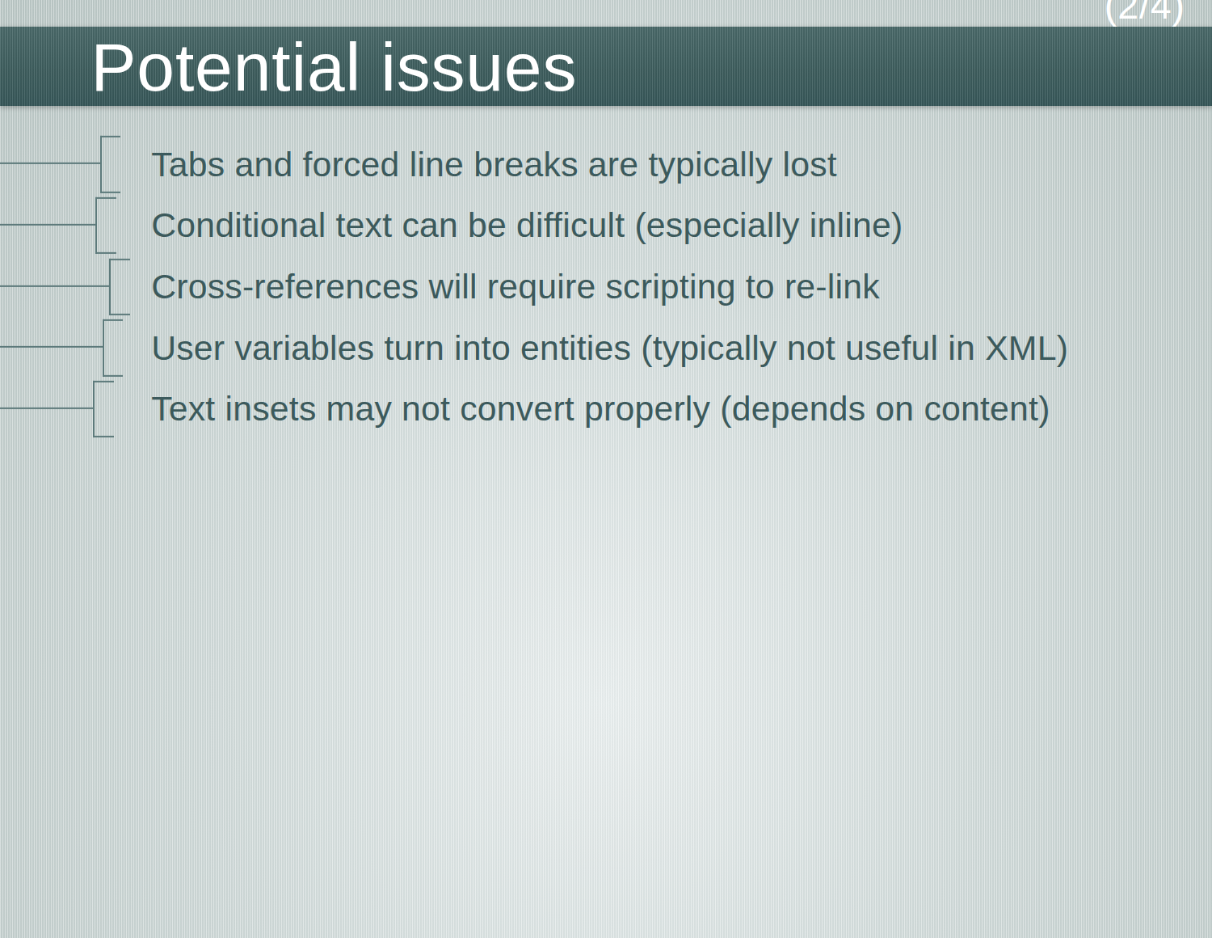(2/4)
Potential issues
Tabs and forced line breaks are typically lost
Conditional text can be difficult (especially inline)
Cross-references will require scripting to re-link
User variables turn into entities (typically not useful in XML)
Text insets may not convert properly (depends on content)